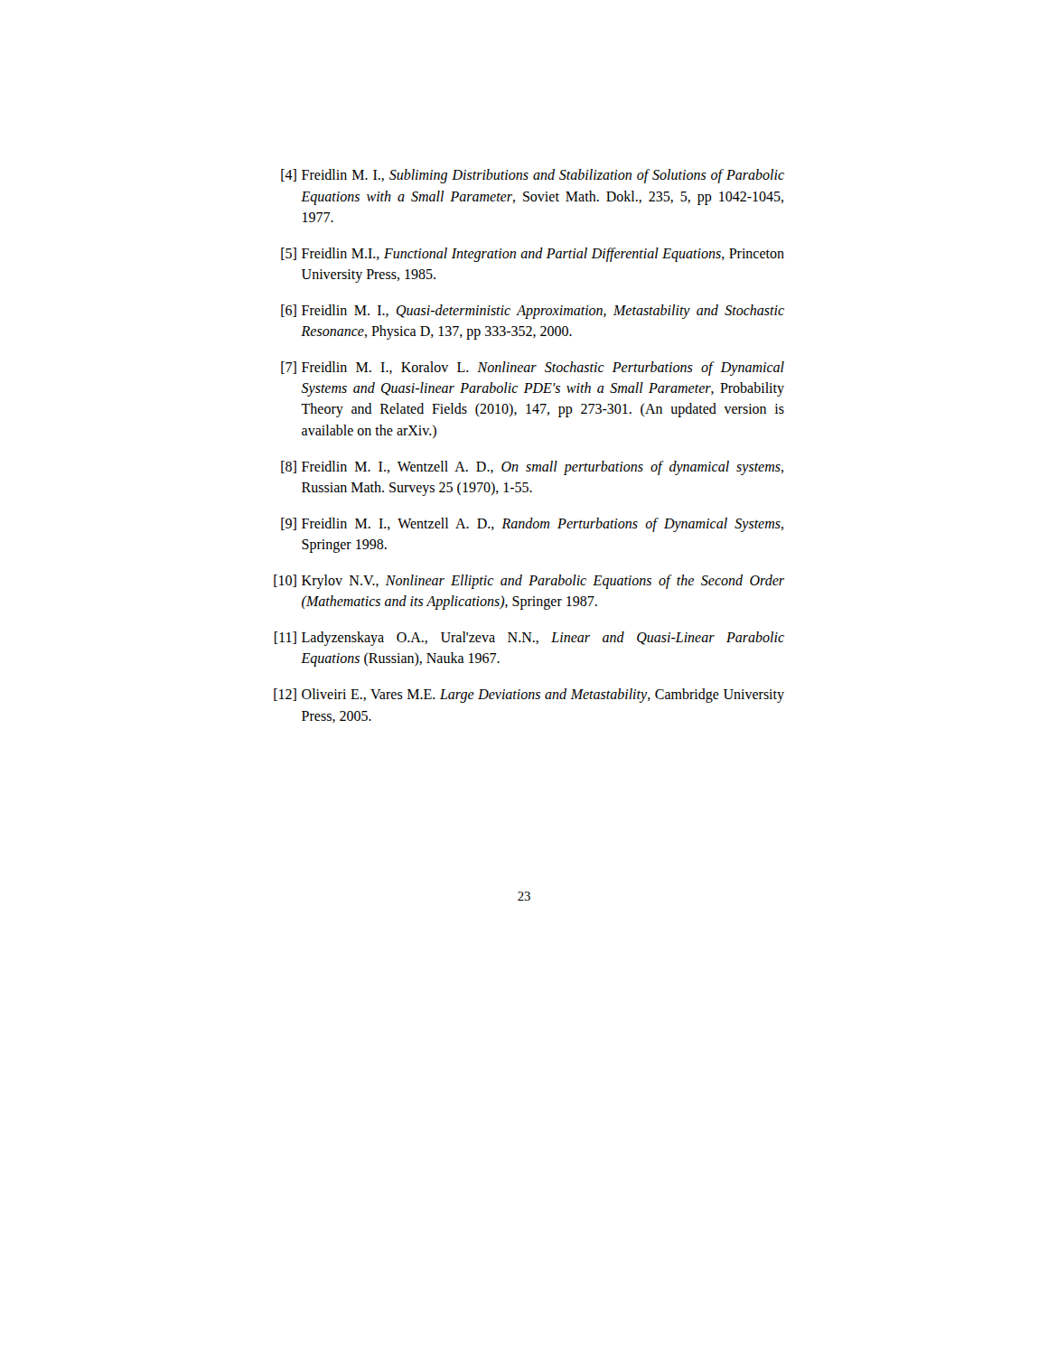[4] Freidlin M. I., Subliming Distributions and Stabilization of Solutions of Parabolic Equations with a Small Parameter, Soviet Math. Dokl., 235, 5, pp 1042-1045, 1977.
[5] Freidlin M.I., Functional Integration and Partial Differential Equations, Princeton University Press, 1985.
[6] Freidlin M. I., Quasi-deterministic Approximation, Metastability and Stochastic Resonance, Physica D, 137, pp 333-352, 2000.
[7] Freidlin M. I., Koralov L. Nonlinear Stochastic Perturbations of Dynamical Systems and Quasi-linear Parabolic PDE's with a Small Parameter, Probability Theory and Related Fields (2010), 147, pp 273-301. (An updated version is available on the arXiv.)
[8] Freidlin M. I., Wentzell A. D., On small perturbations of dynamical systems, Russian Math. Surveys 25 (1970), 1-55.
[9] Freidlin M. I., Wentzell A. D., Random Perturbations of Dynamical Systems, Springer 1998.
[10] Krylov N.V., Nonlinear Elliptic and Parabolic Equations of the Second Order (Mathematics and its Applications), Springer 1987.
[11] Ladyzenskaya O.A., Ural'zeva N.N., Linear and Quasi-Linear Parabolic Equations (Russian), Nauka 1967.
[12] Oliveiri E., Vares M.E. Large Deviations and Metastability, Cambridge University Press, 2005.
23